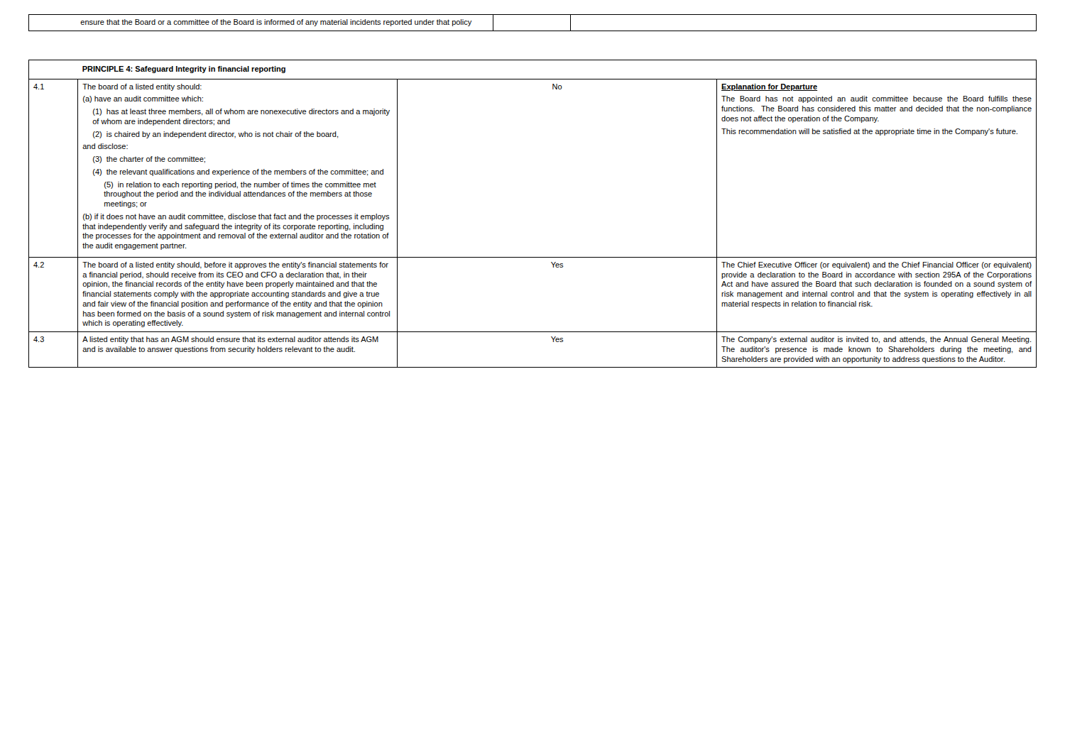| | ensure that the Board or a committee of the Board is informed of any material incidents reported under that policy | | |
| | PRINCIPLE 4: Safeguard Integrity in financial reporting |
| 4.1 | The board of a listed entity should: (a) have an audit committee which: (1) has at least three members, all of whom are nonexecutive directors and a majority of whom are independent directors; and (2) is chaired by an independent director, who is not chair of the board, and disclose: (3) the charter of the committee; (4) the relevant qualifications and experience of the members of the committee; and (5) in relation to each reporting period, the number of times the committee met throughout the period and the individual attendances of the members at those meetings; or (b) if it does not have an audit committee, disclose that fact and the processes it employs that independently verify and safeguard the integrity of its corporate reporting, including the processes for the appointment and removal of the external auditor and the rotation of the audit engagement partner. | No | Explanation for Departure The Board has not appointed an audit committee because the Board fulfills these functions. The Board has considered this matter and decided that the non-compliance does not affect the operation of the Company. This recommendation will be satisfied at the appropriate time in the Company's future. |
| 4.2 | The board of a listed entity should, before it approves the entity's financial statements for a financial period, should receive from its CEO and CFO a declaration that, in their opinion, the financial records of the entity have been properly maintained and that the financial statements comply with the appropriate accounting standards and give a true and fair view of the financial position and performance of the entity and that the opinion has been formed on the basis of a sound system of risk management and internal control which is operating effectively. | Yes | The Chief Executive Officer (or equivalent) and the Chief Financial Officer (or equivalent) provide a declaration to the Board in accordance with section 295A of the Corporations Act and have assured the Board that such declaration is founded on a sound system of risk management and internal control and that the system is operating effectively in all material respects in relation to financial risk. |
| 4.3 | A listed entity that has an AGM should ensure that its external auditor attends its AGM and is available to answer questions from security holders relevant to the audit. | Yes | The Company's external auditor is invited to, and attends, the Annual General Meeting. The auditor's presence is made known to Shareholders during the meeting, and Shareholders are provided with an opportunity to address questions to the Auditor. |